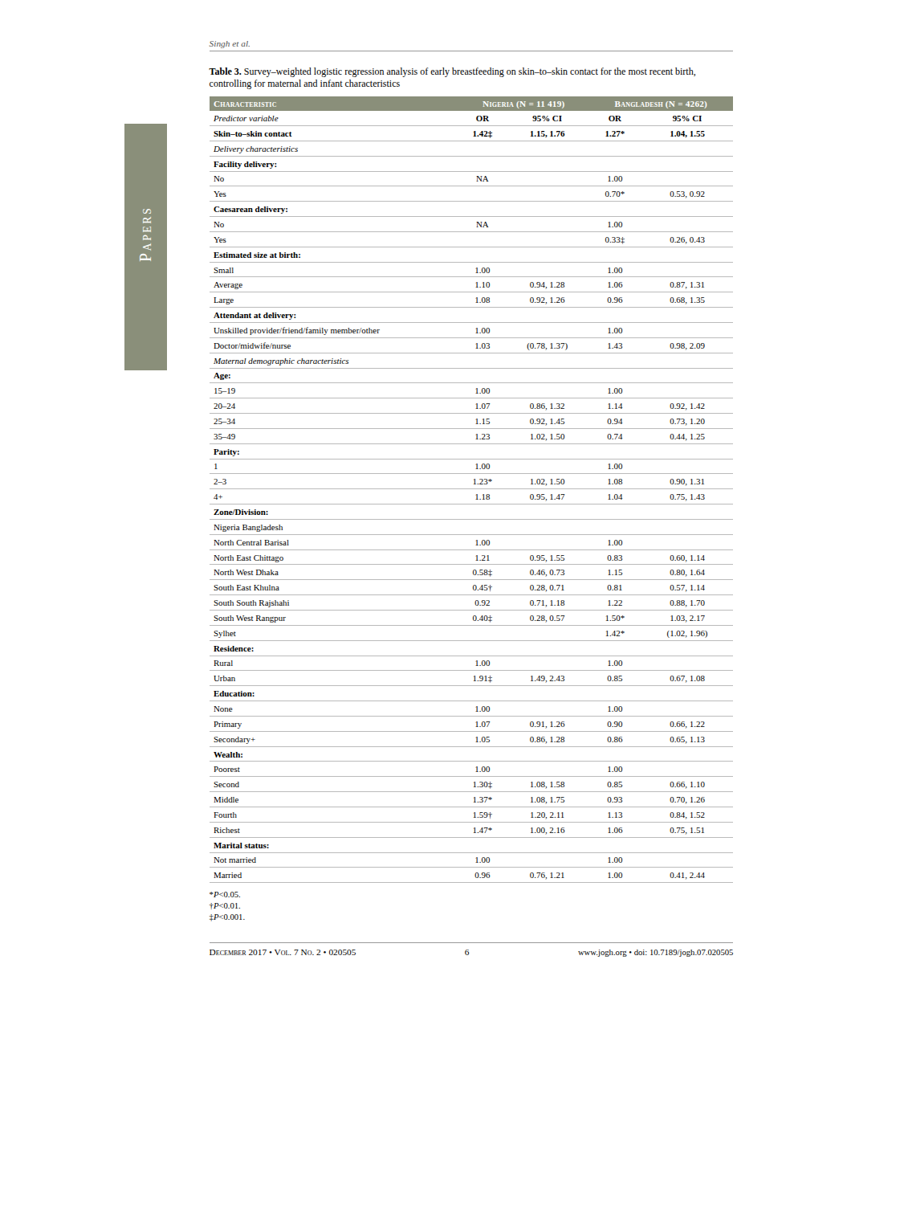Papers
Singh et al.
Table 3. Survey–weighted logistic regression analysis of early breastfeeding on skin–to–skin contact for the most recent birth, controlling for maternal and infant characteristics
| Characteristic | Nigeria (N = 11 419) | Bangladesh (N = 4262) |
| --- | --- | --- |
| Predictor variable | OR | 95% CI | OR | 95% CI |
| Skin–to–skin contact | 1.42‡ | 1.15, 1.76 | 1.27* | 1.04, 1.55 |
| Delivery characteristics |
| Facility delivery: | | | | |
| No | NA | | 1.00 | |
| Yes | | | 0.70* | 0.53, 0.92 |
| Caesarean delivery: | | | | |
| No | NA | | 1.00 | |
| Yes | | | 0.33‡ | 0.26, 0.43 |
| Estimated size at birth: | | | | |
| Small | 1.00 | | 1.00 | |
| Average | 1.10 | 0.94, 1.28 | 1.06 | 0.87, 1.31 |
| Large | 1.08 | 0.92, 1.26 | 0.96 | 0.68, 1.35 |
| Attendant at delivery: | | | | |
| Unskilled provider/friend/family member/other | 1.00 | | 1.00 | |
| Doctor/midwife/nurse | 1.03 | (0.78, 1.37) | 1.43 | 0.98, 2.09 |
| Maternal demographic characteristics |
| Age: | | | | |
| 15–19 | 1.00 | | 1.00 | |
| 20–24 | 1.07 | 0.86, 1.32 | 1.14 | 0.92, 1.42 |
| 25–34 | 1.15 | 0.92, 1.45 | 0.94 | 0.73, 1.20 |
| 35–49 | 1.23 | 1.02, 1.50 | 0.74 | 0.44, 1.25 |
| Parity: | | | | |
| 1 | 1.00 | | 1.00 | |
| 2–3 | 1.23* | 1.02, 1.50 | 1.08 | 0.90, 1.31 |
| 4+ | 1.18 | 0.95, 1.47 | 1.04 | 0.75, 1.43 |
| Zone/Division: | | | | |
| Nigeria Bangladesh | | | | |
| North Central Barisal | 1.00 | | 1.00 | |
| North East Chittago | 1.21 | 0.95, 1.55 | 0.83 | 0.60, 1.14 |
| North West Dhaka | 0.58‡ | 0.46, 0.73 | 1.15 | 0.80, 1.64 |
| South East Khulna | 0.45† | 0.28, 0.71 | 0.81 | 0.57, 1.14 |
| South South Rajshahi | 0.92 | 0.71, 1.18 | 1.22 | 0.88, 1.70 |
| South West Rangpur | 0.40‡ | 0.28, 0.57 | 1.50* | 1.03, 2.17 |
| Sylhet | | | 1.42* | (1.02, 1.96) |
| Residence: | | | | |
| Rural | 1.00 | | 1.00 | |
| Urban | 1.91‡ | 1.49, 2.43 | 0.85 | 0.67, 1.08 |
| Education: | | | | |
| None | 1.00 | | 1.00 | |
| Primary | 1.07 | 0.91, 1.26 | 0.90 | 0.66, 1.22 |
| Secondary+ | 1.05 | 0.86, 1.28 | 0.86 | 0.65, 1.13 |
| Wealth: | | | | |
| Poorest | 1.00 | | 1.00 | |
| Second | 1.30‡ | 1.08, 1.58 | 0.85 | 0.66, 1.10 |
| Middle | 1.37* | 1.08, 1.75 | 0.93 | 0.70, 1.26 |
| Fourth | 1.59† | 1.20, 2.11 | 1.13 | 0.84, 1.52 |
| Richest | 1.47* | 1.00, 2.16 | 1.06 | 0.75, 1.51 |
| Marital status: | | | | |
| Not married | 1.00 | | 1.00 | |
| Married | 0.96 | 0.76, 1.21 | 1.00 | 0.41, 2.44 |
*P<0.05.
†P<0.01.
‡P<0.001.
December 2017 • Vol. 7 No. 2 • 020505
6
www.jogh.org • doi: 10.7189/jogh.07.020505